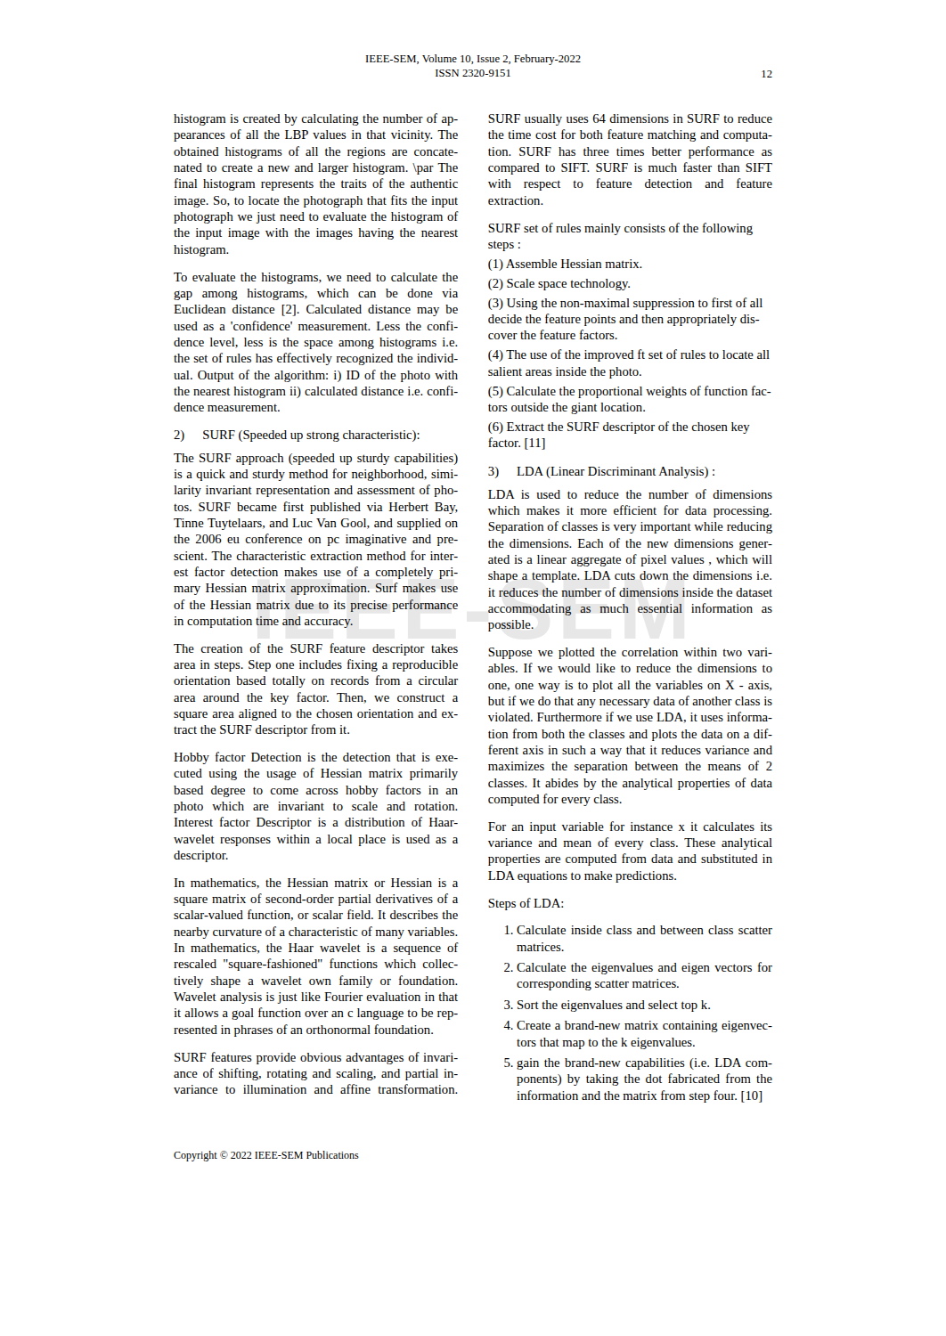IEEE-SEM
IEEE-SEM, Volume 10, Issue 2, February-2022
ISSN 2320-9151 12
histogram is created by calculating the number of appearances of all the LBP values in that vicinity. The obtained histograms of all the regions are concatenated to create a new and larger histogram. \par The final histogram represents the traits of the authentic image. So, to locate the photograph that fits the input photograph we just need to evaluate the histogram of the input image with the images having the nearest histogram.
To evaluate the histograms, we need to calculate the gap among histograms, which can be done via Euclidean distance [2]. Calculated distance may be used as a 'confidence' measurement. Less the confidence level, less is the space among histograms i.e. the set of rules has effectively recognized the individual. Output of the algorithm: i) ID of the photo with the nearest histogram ii) calculated distance i.e. confidence measurement.
2) SURF (Speeded up strong characteristic):
The SURF approach (speeded up sturdy capabilities) is a quick and sturdy method for neighborhood, similarity invariant representation and assessment of photos. SURF became first published via Herbert Bay, Tinne Tuytelaars, and Luc Van Gool, and supplied on the 2006 eu conference on pc imaginative and prescient. The characteristic extraction method for interest factor detection makes use of a completely primary Hessian matrix approximation. Surf makes use of the Hessian matrix due to its precise performance in computation time and accuracy.
The creation of the SURF feature descriptor takes area in steps. Step one includes fixing a reproducible orientation based totally on records from a circular area around the key factor. Then, we construct a square area aligned to the chosen orientation and extract the SURF descriptor from it.
Hobby factor Detection is the detection that is executed using the usage of Hessian matrix primarily based degree to come across hobby factors in an photo which are invariant to scale and rotation. Interest factor Descriptor is a distribution of Haar-wavelet responses within a local place is used as a descriptor.
In mathematics, the Hessian matrix or Hessian is a square matrix of second-order partial derivatives of a scalar-valued function, or scalar field. It describes the nearby curvature of a characteristic of many variables. In mathematics, the Haar wavelet is a sequence of rescaled "square-fashioned" functions which collectively shape a wavelet own family or foundation. Wavelet analysis is just like Fourier evaluation in that it allows a goal function over an c language to be represented in phrases of an orthonormal foundation.
SURF features provide obvious advantages of invariance of shifting, rotating and scaling, and partial invariance to illumination and affine transformation. SURF usually uses 64 dimensions in SURF to reduce the time cost for both feature matching and computation. SURF has three times better performance as compared to SIFT. SURF is much faster than SIFT with respect to feature detection and feature extraction.
SURF set of rules mainly consists of the following steps :
(1) Assemble Hessian matrix.
(2) Scale space technology.
(3) Using the non-maximal suppression to first of all decide the feature points and then appropriately discover the feature factors.
(4) The use of the improved ft set of rules to locate all salient areas inside the photo.
(5) Calculate the proportional weights of function factors outside the giant location.
(6) Extract the SURF descriptor of the chosen key factor. [11]
3) LDA (Linear Discriminant Analysis) :
LDA is used to reduce the number of dimensions which makes it more efficient for data processing. Separation of classes is very important while reducing the dimensions. Each of the new dimensions generated is a linear aggregate of pixel values , which will shape a template. LDA cuts down the dimensions i.e. it reduces the number of dimensions inside the dataset accommodating as much essential information as possible.
Suppose we plotted the correlation within two variables. If we would like to reduce the dimensions to one, one way is to plot all the variables on X - axis, but if we do that any necessary data of another class is violated. Furthermore if we use LDA, it uses information from both the classes and plots the data on a different axis in such a way that it reduces variance and maximizes the separation between the means of 2 classes. It abides by the analytical properties of data computed for every class.
For an input variable for instance x it calculates its variance and mean of every class. These analytical properties are computed from data and substituted in LDA equations to make predictions.
Steps of LDA:
Calculate inside class and between class scatter matrices.
Calculate the eigenvalues and eigen vectors for corresponding scatter matrices.
Sort the eigenvalues and select top k.
Create a brand-new matrix containing eigenvectors that map to the k eigenvalues.
gain the brand-new capabilities (i.e. LDA components) by taking the dot fabricated from the information and the matrix from step four. [10]
Copyright © 2022 IEEE-SEM Publications